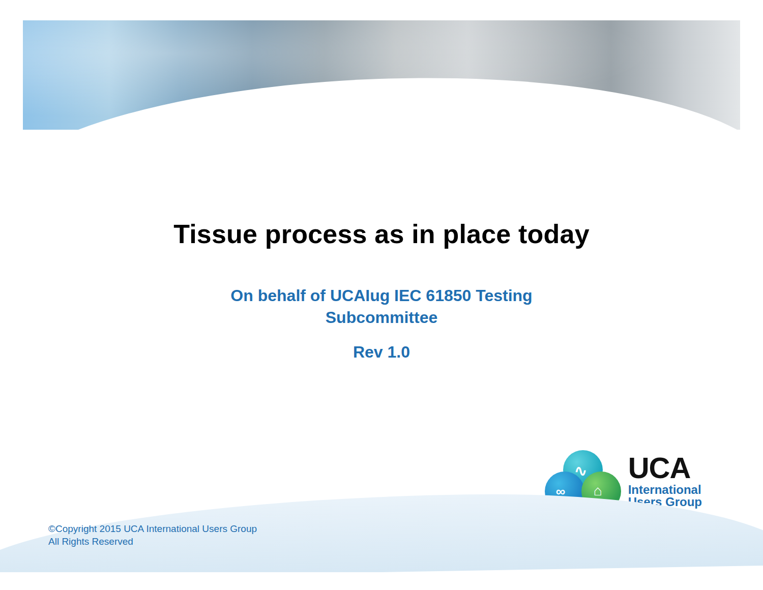Tissue process as in place today
On behalf of UCAIug IEC 61850 Testing
Subcommittee
Rev 1.0
∿ ∞ ⌂
UCA
International
Users Group
©Copyright 2015 UCA International Users Group
All Rights Reserved